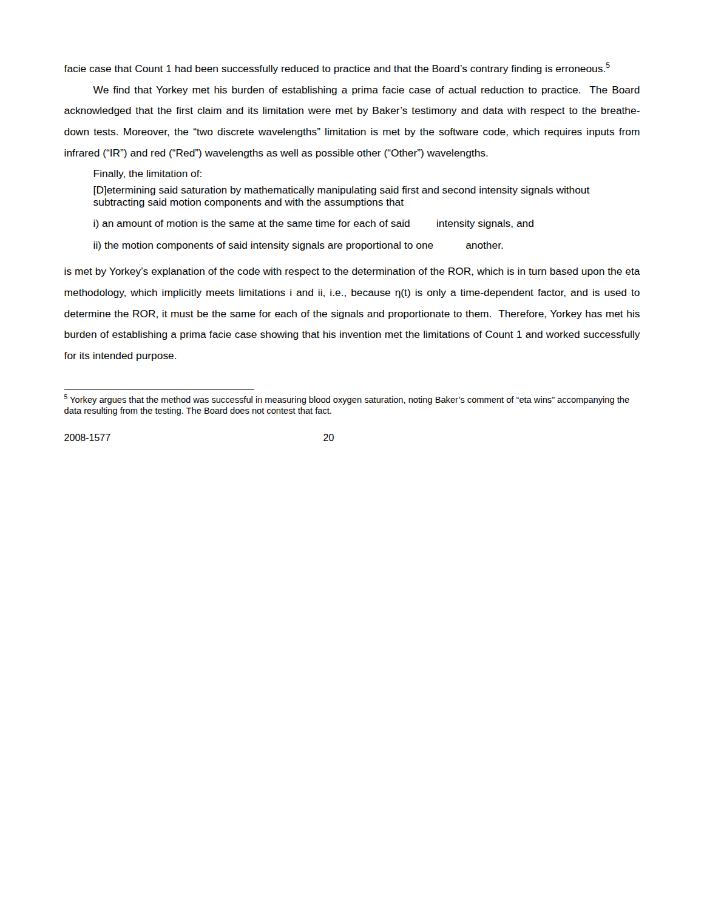facie case that Count 1 had been successfully reduced to practice and that the Board’s contrary finding is erroneous.5
We find that Yorkey met his burden of establishing a prima facie case of actual reduction to practice. The Board acknowledged that the first claim and its limitation were met by Baker’s testimony and data with respect to the breathe-down tests. Moreover, the “two discrete wavelengths” limitation is met by the software code, which requires inputs from infrared (“IR”) and red (“Red”) wavelengths as well as possible other (“Other”) wavelengths.
Finally, the limitation of:
[D]etermining said saturation by mathematically manipulating said first and second intensity signals without subtracting said motion components and with the assumptions that
i) an amount of motion is the same at the same time for each of said intensity signals, and
ii) the motion components of said intensity signals are proportional to one another.
is met by Yorkey’s explanation of the code with respect to the determination of the ROR, which is in turn based upon the eta methodology, which implicitly meets limitations i and ii, i.e., because η(t) is only a time-dependent factor, and is used to determine the ROR, it must be the same for each of the signals and proportionate to them. Therefore, Yorkey has met his burden of establishing a prima facie case showing that his invention met the limitations of Count 1 and worked successfully for its intended purpose.
5 Yorkey argues that the method was successful in measuring blood oxygen saturation, noting Baker’s comment of “eta wins” accompanying the data resulting from the testing. The Board does not contest that fact.
2008-157720